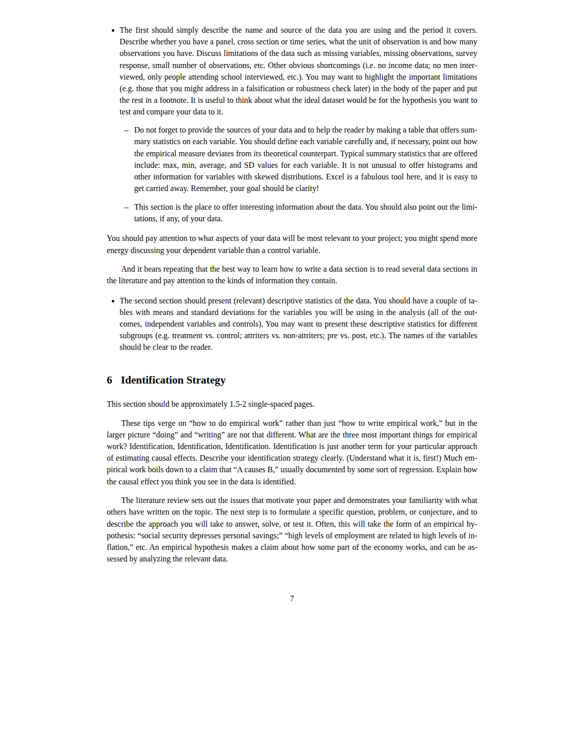The first should simply describe the name and source of the data you are using and the period it covers. Describe whether you have a panel, cross section or time series, what the unit of observation is and how many observations you have. Discuss limitations of the data such as missing variables, missing observations, survey response, small number of observations, etc. Other obvious shortcomings (i.e. no income data; no men interviewed, only people attending school interviewed, etc.). You may want to highlight the important limitations (e.g. those that you might address in a falsification or robustness check later) in the body of the paper and put the rest in a footnote. It is useful to think about what the ideal dataset would be for the hypothesis you want to test and compare your data to it.
Do not forget to provide the sources of your data and to help the reader by making a table that offers summary statistics on each variable. You should define each variable carefully and, if necessary, point out how the empirical measure deviates from its theoretical counterpart. Typical summary statistics that are offered include: max, min, average, and SD values for each variable. It is not unusual to offer histograms and other information for variables with skewed distributions. Excel is a fabulous tool here, and it is easy to get carried away. Remember, your goal should be clarity!
This section is the place to offer interesting information about the data. You should also point out the limitations, if any, of your data.
You should pay attention to what aspects of your data will be most relevant to your project; you might spend more energy discussing your dependent variable than a control variable.
And it bears repeating that the best way to learn how to write a data section is to read several data sections in the literature and pay attention to the kinds of information they contain.
The second section should present (relevant) descriptive statistics of the data. You should have a couple of tables with means and standard deviations for the variables you will be using in the analysis (all of the outcomes, independent variables and controls). You may want to present these descriptive statistics for different subgroups (e.g. treatment vs. control; attriters vs. non-attriters; pre vs. post, etc.). The names of the variables should be clear to the reader.
6 Identification Strategy
This section should be approximately 1.5-2 single-spaced pages.
These tips verge on “how to do empirical work” rather than just “how to write empirical work,” but in the larger picture “doing” and “writing” are not that different. What are the three most important things for empirical work? Identification, Identification, Identification. Identification is just another term for your particular approach of estimating causal effects. Describe your identification strategy clearly. (Understand what it is, first!) Much empirical work boils down to a claim that “A causes B,” usually documented by some sort of regression. Explain how the causal effect you think you see in the data is identified.
The literature review sets out the issues that motivate your paper and demonstrates your familiarity with what others have written on the topic. The next step is to formulate a specific question, problem, or conjecture, and to describe the approach you will take to answer, solve, or test it. Often, this will take the form of an empirical hypothesis: “social security depresses personal savings;” “high levels of employment are related to high levels of inflation,” etc. An empirical hypothesis makes a claim about how some part of the economy works, and can be assessed by analyzing the relevant data.
7